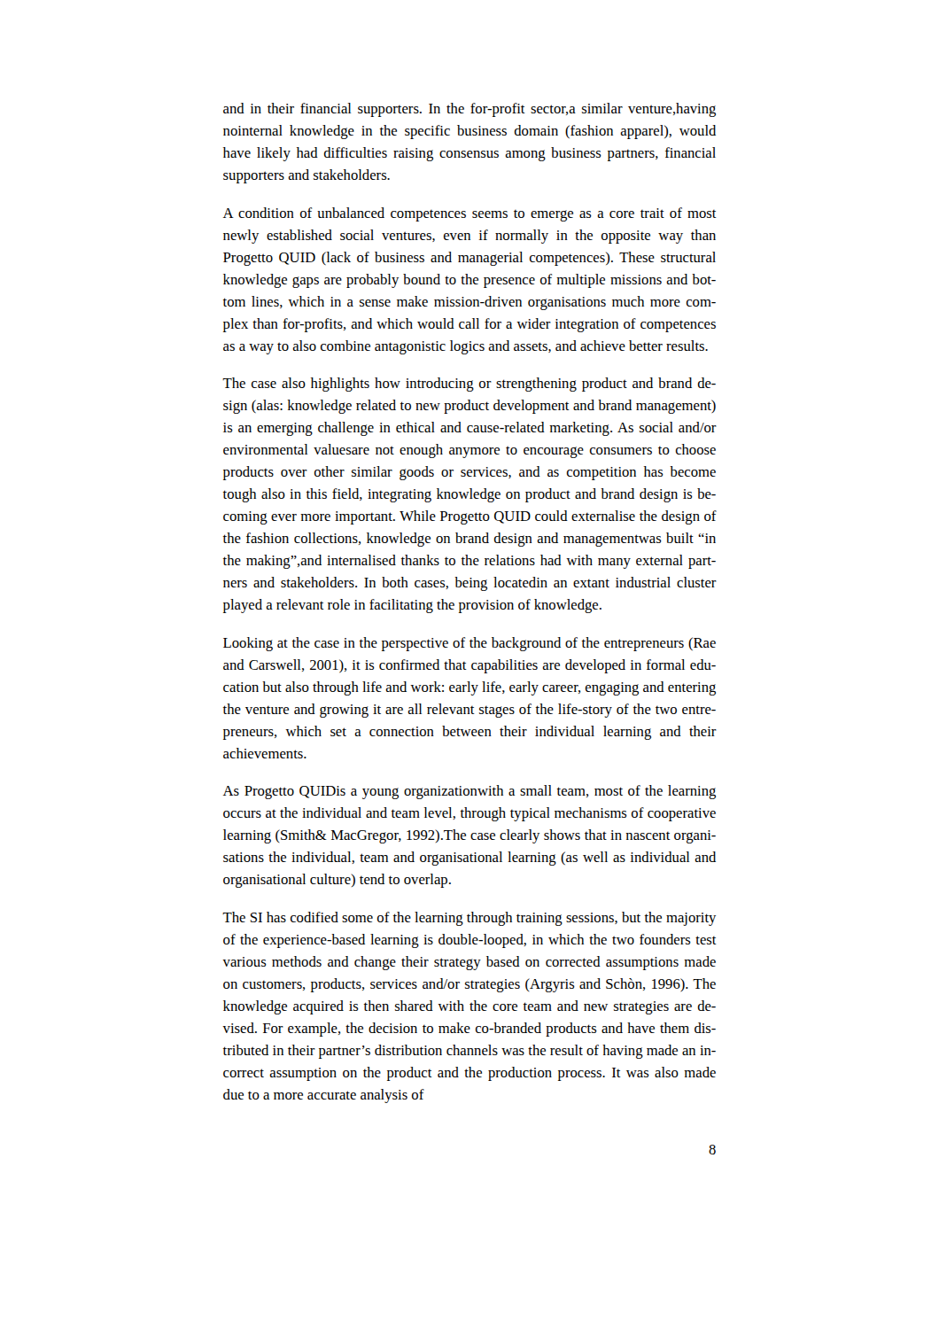and in their financial supporters. In the for-profit sector,a similar venture,having nointernal knowledge in the specific business domain (fashion apparel), would have likely had difficulties raising consensus among business partners, financial supporters and stakeholders.
A condition of unbalanced competences seems to emerge as a core trait of most newly established social ventures, even if normally in the opposite way than Progetto QUID (lack of business and managerial competences). These structural knowledge gaps are probably bound to the presence of multiple missions and bottom lines, which in a sense make mission-driven organisations much more complex than for-profits, and which would call for a wider integration of competences as a way to also combine antagonistic logics and assets, and achieve better results.
The case also highlights how introducing or strengthening product and brand design (alas: knowledge related to new product development and brand management) is an emerging challenge in ethical and cause-related marketing. As social and/or environmental valuesare not enough anymore to encourage consumers to choose products over other similar goods or services, and as competition has become tough also in this field, integrating knowledge on product and brand design is becoming ever more important. While Progetto QUID could externalise the design of the fashion collections, knowledge on brand design and managementwas built “in the making”,and internalised thanks to the relations had with many external partners and stakeholders. In both cases, being locatedin an extant industrial cluster played a relevant role in facilitating the provision of knowledge.
Looking at the case in the perspective of the background of the entrepreneurs (Rae and Carswell, 2001), it is confirmed that capabilities are developed in formal education but also through life and work: early life, early career, engaging and entering the venture and growing it are all relevant stages of the life-story of the two entrepreneurs, which set a connection between their individual learning and their achievements.
As Progetto QUIDis a young organizationwith a small team, most of the learning occurs at the individual and team level, through typical mechanisms of cooperative learning (Smith& MacGregor, 1992).The case clearly shows that in nascent organisations the individual, team and organisational learning (as well as individual and organisational culture) tend to overlap.
The SI has codified some of the learning through training sessions, but the majority of the experience-based learning is double-looped, in which the two founders test various methods and change their strategy based on corrected assumptions made on customers, products, services and/or strategies (Argyris and Schòn, 1996). The knowledge acquired is then shared with the core team and new strategies are devised. For example, the decision to make co-branded products and have them distributed in their partner’s distribution channels was the result of having made an incorrect assumption on the product and the production process. It was also made due to a more accurate analysis of
8